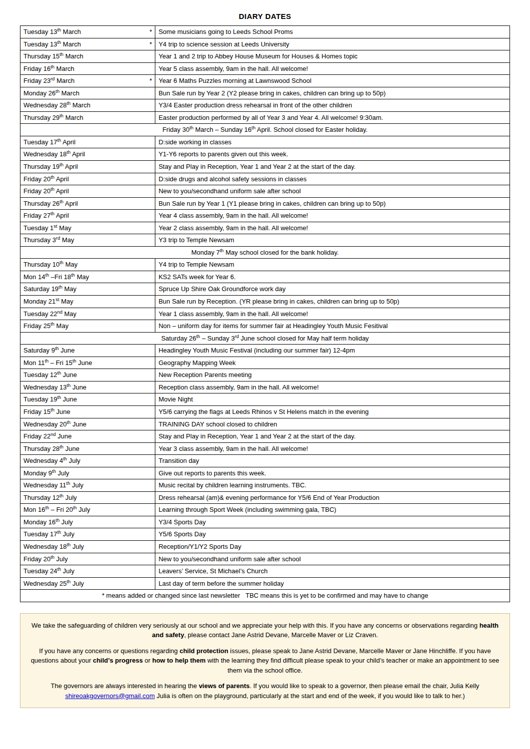DIARY DATES
| Tuesday 13 th March * | Some musicians going to Leeds School Proms |
| Tuesday 13 th March * | Y4 trip to science session at Leeds University |
| Thursday 15 th March | Year 1 and 2 trip to Abbey House Museum for Houses & Homes topic |
| Friday 16 th March | Year 5 class assembly, 9am in the hall. All welcome! |
| Friday 23 rd March * | Year 6 Maths Puzzles morning at Lawnswood School |
| Monday 26 th March | Bun Sale run by Year 2 (Y2 please bring in cakes, children can bring up to 50p) |
| Wednesday 28 th March | Y3/4 Easter production dress rehearsal in front of the other children |
| Thursday 29 th March | Easter production performed by all of Year 3 and Year 4. All welcome! 9:30am. |
| Friday 30 th March – Sunday 16 th April. School closed for Easter holiday. |
| Tuesday 17 th April | D:side working in classes |
| Wednesday 18 th April | Y1-Y6 reports to parents given out this week. |
| Thursday 19 th April | Stay and Play in Reception, Year 1 and Year 2 at the start of the day. |
| Friday 20 th April | D:side drugs and alcohol safety sessions in classes |
| Friday 20 th April | New to you/secondhand uniform sale after school |
| Thursday 26 th April | Bun Sale run by Year 1 (Y1 please bring in cakes, children can bring up to 50p) |
| Friday 27 th April | Year 4 class assembly, 9am in the hall. All welcome! |
| Tuesday 1 st May | Year 2 class assembly, 9am in the hall. All welcome! |
| Thursday 3 rd May | Y3 trip to Temple Newsam |
| Monday 7 th May school closed for the bank holiday. |
| Thursday 10 th May | Y4 trip to Temple Newsam |
| Mon 14 th –Fri 18 th May | KS2 SATs week for Year 6. |
| Saturday 19 th May | Spruce Up Shire Oak Groundforce work day |
| Monday 21 st May | Bun Sale run by Reception. (YR please bring in cakes, children can bring up to 50p) |
| Tuesday 22 nd May | Year 1 class assembly, 9am in the hall. All welcome! |
| Friday 25 th May | Non – uniform day for items for summer fair at Headingley Youth Music Fesitival |
| Saturday 26 th – Sunday 3 rd June school closed for May half term holiday |
| Saturday 9 th June | Headingley Youth Music Festival (including our summer fair) 12-4pm |
| Mon 11 th – Fri 15 th June | Geography Mapping Week |
| Tuesday 12 th June | New Reception Parents meeting |
| Wednesday 13 th June | Reception class assembly, 9am in the hall. All welcome! |
| Tuesday 19 th June | Movie Night |
| Friday 15 th June | Y5/6 carrying the flags at Leeds Rhinos v St Helens match in the evening |
| Wednesday 20 th June | TRAINING DAY school closed to children |
| Friday 22 nd June | Stay and Play in Reception, Year 1 and Year 2 at the start of the day. |
| Thursday 28 th June | Year 3 class assembly, 9am in the hall. All welcome! |
| Wednesday 4 th July | Transition day |
| Monday 9 th July | Give out reports to parents this week. |
| Wednesday 11 th July | Music recital by children learning instruments. TBC. |
| Thursday 12 th July | Dress rehearsal (am)& evening performance for Y5/6 End of Year Production |
| Mon 16 th – Fri 20 th July | Learning through Sport Week (including swimming gala, TBC) |
| Monday 16 th July | Y3/4 Sports Day |
| Tuesday 17 th July | Y5/6 Sports Day |
| Wednesday 18 th July | Reception/Y1/Y2 Sports Day |
| Friday 20 th July | New to you/secondhand uniform sale after school |
| Tuesday 24 th July | Leavers’ Service, St Michael’s Church |
| Wednesday 25 th July | Last day of term before the summer holiday |
| * means added or changed since last newsletter TBC means this is yet to be confirmed and may have to change |
We take the safeguarding of children very seriously at our school and we appreciate your help with this. If you have any concerns or observations regarding health and safety, please contact Jane Astrid Devane, Marcelle Maver or Liz Craven.
If you have any concerns or questions regarding child protection issues, please speak to Jane Astrid Devane, Marcelle Maver or Jane Hinchliffe. If you have questions about your child’s progress or how to help them with the learning they find difficult please speak to your child’s teacher or make an appointment to see them via the school office.
The governors are always interested in hearing the views of parents. If you would like to speak to a governor, then please email the chair, Julia Kelly shireoakgovernors@gmail.com Julia is often on the playground, particularly at the start and end of the week, if you would like to talk to her.)